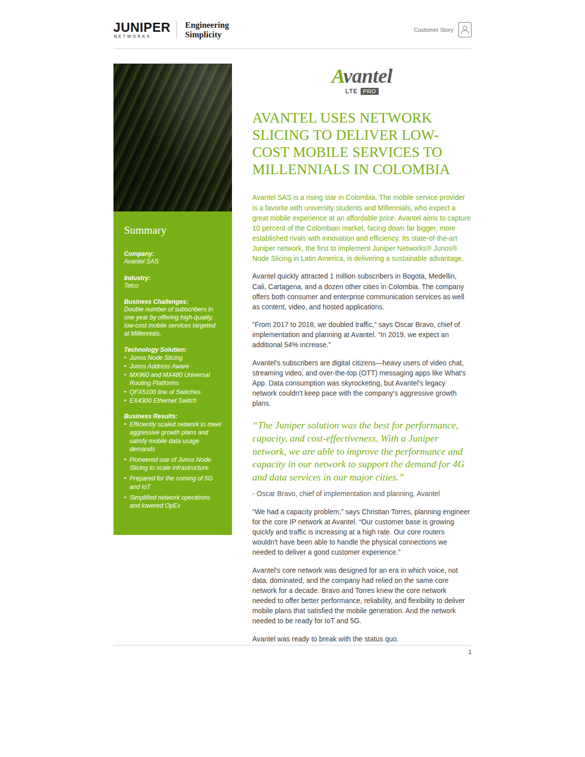JUNIPER NETWORKS
Engineering
Simplicity
Customer Story
Summary
Company:
Avantel SAS
Industry:
Telco
Business Challenges:
Double number of subscribers in one year by offering high-quality, low-cost mobile services targeted at Millennials.
Technology Solution:
Junos Node Slicing
Junos Address Aware
MX960 and MX480 Universal Routing Platforms
QFX5100 line of Switches
EX4300 Ethernet Switch
Business Results:
Efficiently scaled network to meet aggressive growth plans and satisfy mobile data usage demands
Pioneered use of Junos Node Slicing to scale infrastructure
Prepared for the coming of 5G and IoT
Simplified network operations and lowered OpEx
Avantel
LTE PRO
AVANTEL USES NETWORK SLICING TO DELIVER LOW-COST MOBILE SERVICES TO MILLENNIALS IN COLOMBIA
Avantel SAS is a rising star in Colombia. The mobile service provider is a favorite with university students and Millennials, who expect a great mobile experience at an affordable price. Avantel aims to capture 10 percent of the Colombian market, facing down far bigger, more established rivals with innovation and efficiency. Its state-of-the-art Juniper network, the first to implement Juniper Networks® Junos® Node Slicing in Latin America, is delivering a sustainable advantage.
Avantel quickly attracted 1 million subscribers in Bogota, Medellin, Cali, Cartagena, and a dozen other cities in Colombia. The company offers both consumer and enterprise communication services as well as content, video, and hosted applications.
“From 2017 to 2018, we doubled traffic,” says Oscar Bravo, chief of implementation and planning at Avantel. “In 2019, we expect an additional 54% increase.”
Avantel's subscribers are digital citizens—heavy users of video chat, streaming video, and over-the-top (OTT) messaging apps like What's App. Data consumption was skyrocketing, but Avantel's legacy network couldn't keep pace with the company's aggressive growth plans.
“The Juniper solution was the best for performance, capacity, and cost-effectiveness. With a Juniper network, we are able to improve the performance and capacity in our network to support the demand for 4G and data services in our major cities.”
- Oscar Bravo, chief of implementation and planning, Avantel
“We had a capacity problem,” says Christian Torres, planning engineer for the core IP network at Avantel. “Our customer base is growing quickly and traffic is increasing at a high rate. Our core routers wouldn't have been able to handle the physical connections we needed to deliver a good customer experience.”
Avantel's core network was designed for an era in which voice, not data, dominated, and the company had relied on the same core network for a decade. Bravo and Torres knew the core network needed to offer better performance, reliability, and flexibility to deliver mobile plans that satisfied the mobile generation. And the network needed to be ready for IoT and 5G.
Avantel was ready to break with the status quo.
1